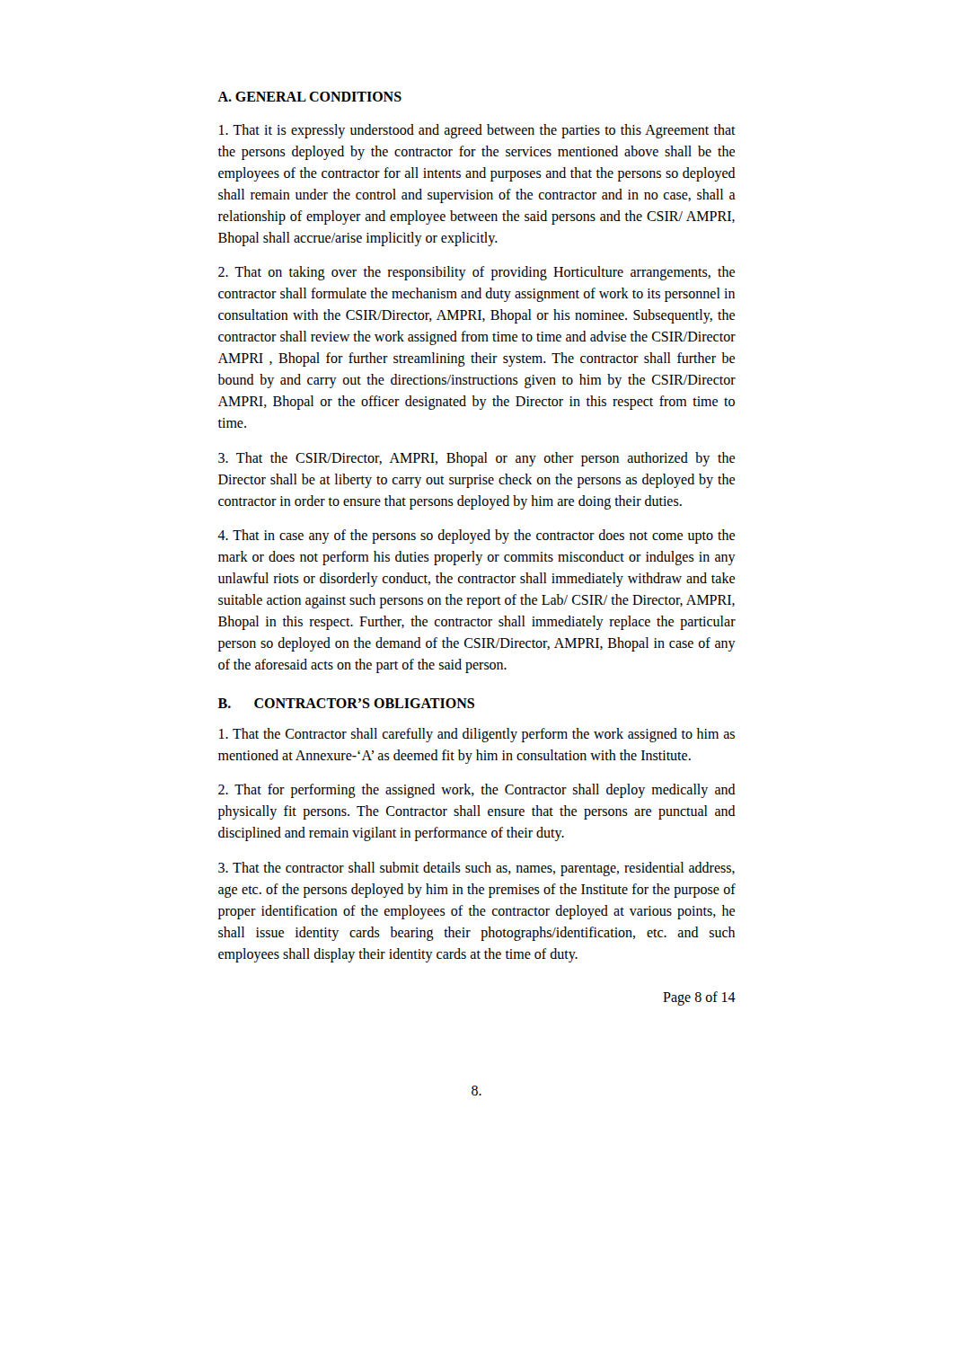A. GENERAL CONDITIONS
1. That it is expressly understood and agreed between the parties to this Agreement that the persons deployed by the contractor for the services mentioned above shall be the employees of the contractor for all intents and purposes and that the persons so deployed shall remain under the control and supervision of the contractor and in no case, shall a relationship of employer and employee between the said persons and the CSIR/ AMPRI, Bhopal shall accrue/arise implicitly or explicitly.
2. That on taking over the responsibility of providing Horticulture arrangements, the contractor shall formulate the mechanism and duty assignment of work to its personnel in consultation with the CSIR/Director, AMPRI, Bhopal or his nominee. Subsequently, the contractor shall review the work assigned from time to time and advise the CSIR/Director AMPRI , Bhopal for further streamlining their system. The contractor shall further be bound by and carry out the directions/instructions given to him by the CSIR/Director AMPRI, Bhopal or the officer designated by the Director in this respect from time to time.
3. That the CSIR/Director, AMPRI, Bhopal or any other person authorized by the Director shall be at liberty to carry out surprise check on the persons as deployed by the contractor in order to ensure that persons deployed by him are doing their duties.
4. That in case any of the persons so deployed by the contractor does not come upto the mark or does not perform his duties properly or commits misconduct or indulges in any unlawful riots or disorderly conduct, the contractor shall immediately withdraw and take suitable action against such persons on the report of the Lab/ CSIR/ the Director, AMPRI, Bhopal in this respect. Further, the contractor shall immediately replace the particular person so deployed on the demand of the CSIR/Director, AMPRI, Bhopal in case of any of the aforesaid acts on the part of the said person.
B. CONTRACTOR’S OBLIGATIONS
1. That the Contractor shall carefully and diligently perform the work assigned to him as mentioned at Annexure-‘A’ as deemed fit by him in consultation with the Institute.
2. That for performing the assigned work, the Contractor shall deploy medically and physically fit persons. The Contractor shall ensure that the persons are punctual and disciplined and remain vigilant in performance of their duty.
3. That the contractor shall submit details such as, names, parentage, residential address, age etc. of the persons deployed by him in the premises of the Institute for the purpose of proper identification of the employees of the contractor deployed at various points, he shall issue identity cards bearing their photographs/identification, etc. and such employees shall display their identity cards at the time of duty.
Page 8 of 14
8.